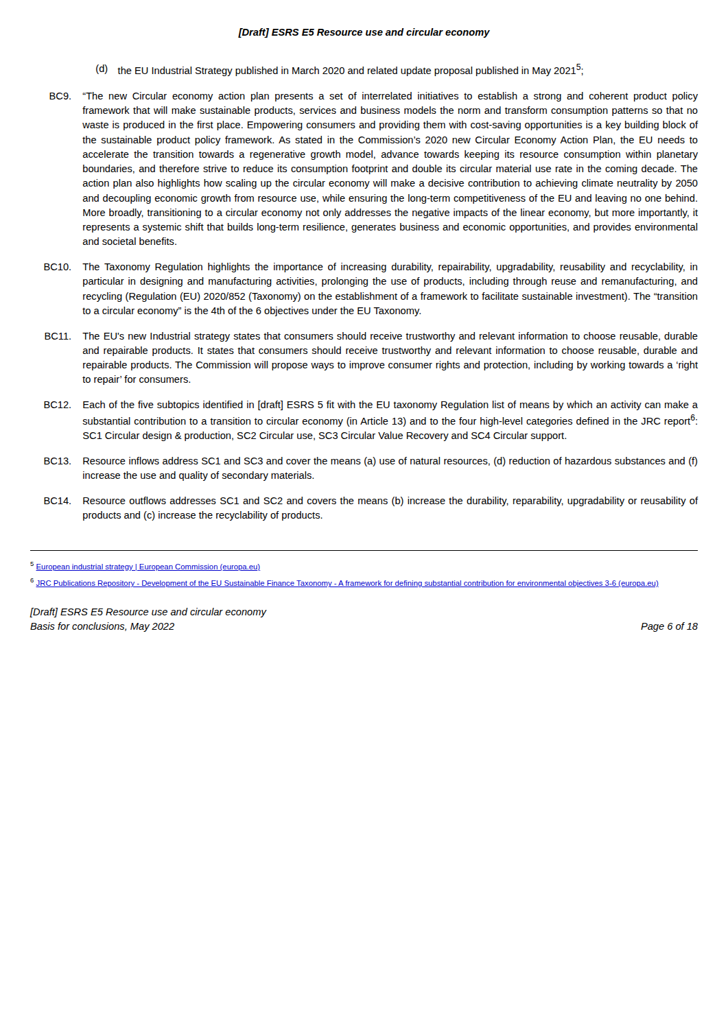[Draft] ESRS E5 Resource use and circular economy
(d) the EU Industrial Strategy published in March 2020 and related update proposal published in May 20215;
BC9. “The new Circular economy action plan presents a set of interrelated initiatives to establish a strong and coherent product policy framework that will make sustainable products, services and business models the norm and transform consumption patterns so that no waste is produced in the first place. Empowering consumers and providing them with cost-saving opportunities is a key building block of the sustainable product policy framework. As stated in the Commission’s 2020 new Circular Economy Action Plan, the EU needs to accelerate the transition towards a regenerative growth model, advance towards keeping its resource consumption within planetary boundaries, and therefore strive to reduce its consumption footprint and double its circular material use rate in the coming decade. The action plan also highlights how scaling up the circular economy will make a decisive contribution to achieving climate neutrality by 2050 and decoupling economic growth from resource use, while ensuring the long-term competitiveness of the EU and leaving no one behind. More broadly, transitioning to a circular economy not only addresses the negative impacts of the linear economy, but more importantly, it represents a systemic shift that builds long-term resilience, generates business and economic opportunities, and provides environmental and societal benefits.
BC10. The Taxonomy Regulation highlights the importance of increasing durability, repairability, upgradability, reusability and recyclability, in particular in designing and manufacturing activities, prolonging the use of products, including through reuse and remanufacturing, and recycling (Regulation (EU) 2020/852 (Taxonomy) on the establishment of a framework to facilitate sustainable investment). The “transition to a circular economy” is the 4th of the 6 objectives under the EU Taxonomy.
BC11. The EU's new Industrial strategy states that consumers should receive trustworthy and relevant information to choose reusable, durable and repairable products. It states that consumers should receive trustworthy and relevant information to choose reusable, durable and repairable products. The Commission will propose ways to improve consumer rights and protection, including by working towards a ‘right to repair’ for consumers.
BC12. Each of the five subtopics identified in [draft] ESRS 5 fit with the EU taxonomy Regulation list of means by which an activity can make a substantial contribution to a transition to circular economy (in Article 13) and to the four high-level categories defined in the JRC report6: SC1 Circular design & production, SC2 Circular use, SC3 Circular Value Recovery and SC4 Circular support.
BC13. Resource inflows address SC1 and SC3 and cover the means (a) use of natural resources, (d) reduction of hazardous substances and (f) increase the use and quality of secondary materials.
BC14. Resource outflows addresses SC1 and SC2 and covers the means (b) increase the durability, reparability, upgradability or reusability of products and (c) increase the recyclability of products.
5European industrial strategy | European Commission (europa.eu)
6JRC Publications Repository - Development of the EU Sustainable Finance Taxonomy - A framework for defining substantial contribution for environmental objectives 3-6 (europa.eu)
[Draft] ESRS E5 Resource use and circular economy
Basis for conclusions, May 2022
Page 6 of 18